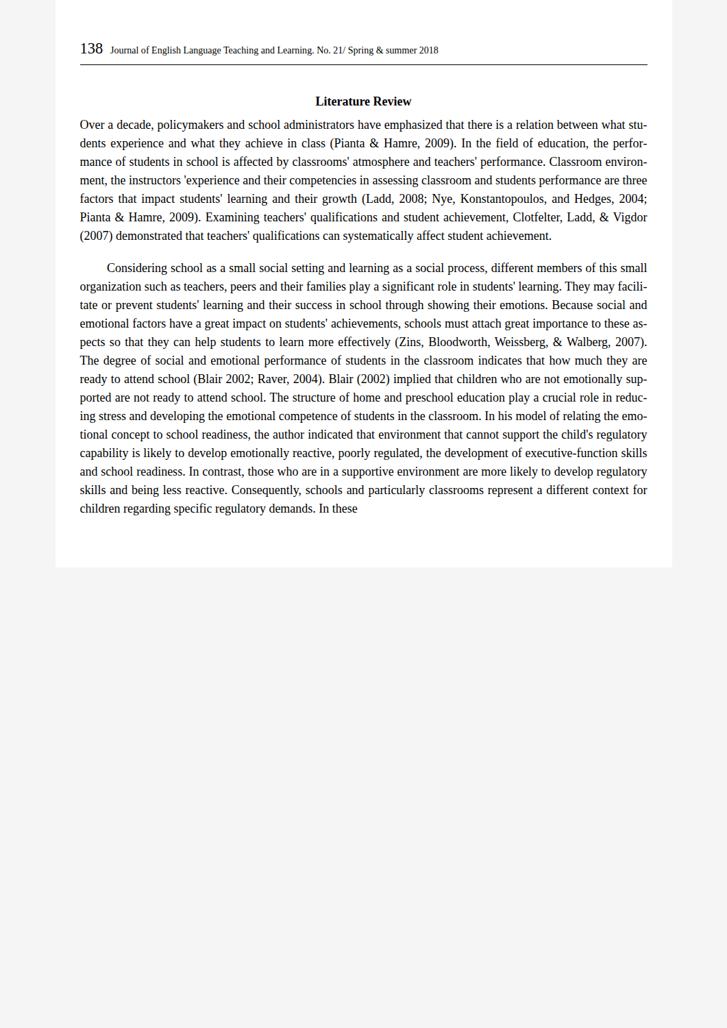138 Journal of English Language Teaching and Learning. No. 21/ Spring & summer 2018
Literature Review
Over a decade, policymakers and school administrators have emphasized that there is a relation between what students experience and what they achieve in class (Pianta & Hamre, 2009). In the field of education, the performance of students in school is affected by classrooms' atmosphere and teachers' performance. Classroom environment, the instructors 'experience and their competencies in assessing classroom and students performance are three factors that impact students' learning and their growth (Ladd, 2008; Nye, Konstantopoulos, and Hedges, 2004; Pianta & Hamre, 2009). Examining teachers' qualifications and student achievement, Clotfelter, Ladd, & Vigdor (2007) demonstrated that teachers' qualifications can systematically affect student achievement.
Considering school as a small social setting and learning as a social process, different members of this small organization such as teachers, peers and their families play a significant role in students' learning. They may facilitate or prevent students' learning and their success in school through showing their emotions. Because social and emotional factors have a great impact on students' achievements, schools must attach great importance to these aspects so that they can help students to learn more effectively (Zins, Bloodworth, Weissberg, & Walberg, 2007). The degree of social and emotional performance of students in the classroom indicates that how much they are ready to attend school (Blair 2002; Raver, 2004). Blair (2002) implied that children who are not emotionally supported are not ready to attend school. The structure of home and preschool education play a crucial role in reducing stress and developing the emotional competence of students in the classroom. In his model of relating the emotional concept to school readiness, the author indicated that environment that cannot support the child's regulatory capability is likely to develop emotionally reactive, poorly regulated, the development of executive-function skills and school readiness. In contrast, those who are in a supportive environment are more likely to develop regulatory skills and being less reactive. Consequently, schools and particularly classrooms represent a different context for children regarding specific regulatory demands. In these